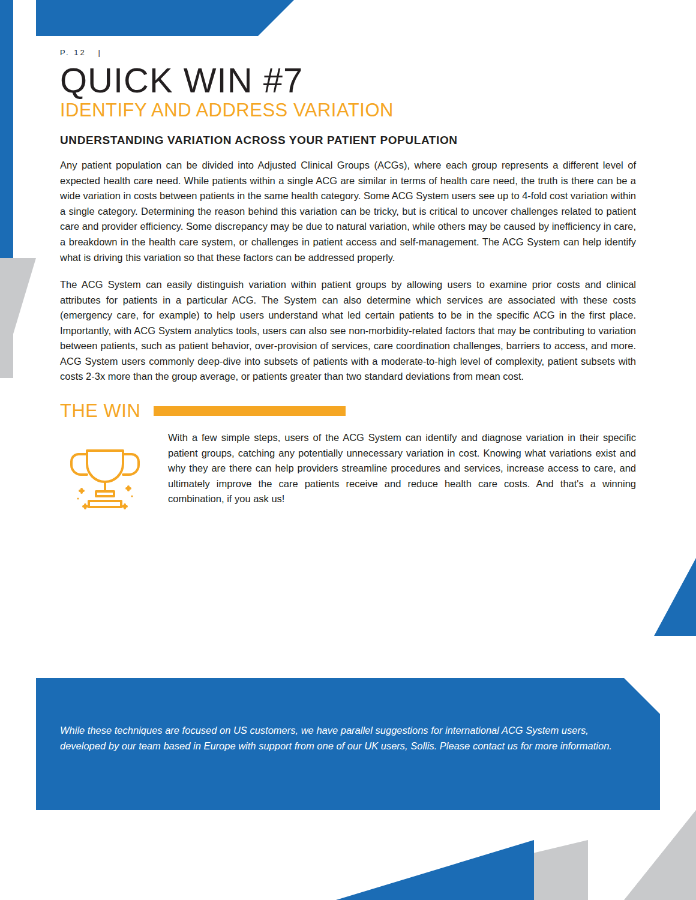P. 12 |
QUICK WIN #7
IDENTIFY AND ADDRESS VARIATION
UNDERSTANDING VARIATION ACROSS YOUR PATIENT POPULATION
Any patient population can be divided into Adjusted Clinical Groups (ACGs), where each group represents a different level of expected health care need. While patients within a single ACG are similar in terms of health care need, the truth is there can be a wide variation in costs between patients in the same health category. Some ACG System users see up to 4-fold cost variation within a single category. Determining the reason behind this variation can be tricky, but is critical to uncover challenges related to patient care and provider efficiency. Some discrepancy may be due to natural variation, while others may be caused by inefficiency in care, a breakdown in the health care system, or challenges in patient access and self-management. The ACG System can help identify what is driving this variation so that these factors can be addressed properly.
The ACG System can easily distinguish variation within patient groups by allowing users to examine prior costs and clinical attributes for patients in a particular ACG. The System can also determine which services are associated with these costs (emergency care, for example) to help users understand what led certain patients to be in the specific ACG in the first place. Importantly, with ACG System analytics tools, users can also see non-morbidity-related factors that may be contributing to variation between patients, such as patient behavior, over-provision of services, care coordination challenges, barriers to access, and more. ACG System users commonly deep-dive into subsets of patients with a moderate-to-high level of complexity, patient subsets with costs 2-3x more than the group average, or patients greater than two standard deviations from mean cost.
THE WIN
With a few simple steps, users of the ACG System can identify and diagnose variation in their specific patient groups, catching any potentially unnecessary variation in cost. Knowing what variations exist and why they are there can help providers streamline procedures and services, increase access to care, and ultimately improve the care patients receive and reduce health care costs. And that's a winning combination, if you ask us!
While these techniques are focused on US customers, we have parallel suggestions for international ACG System users, developed by our team based in Europe with support from one of our UK users, Sollis. Please contact us for more information.